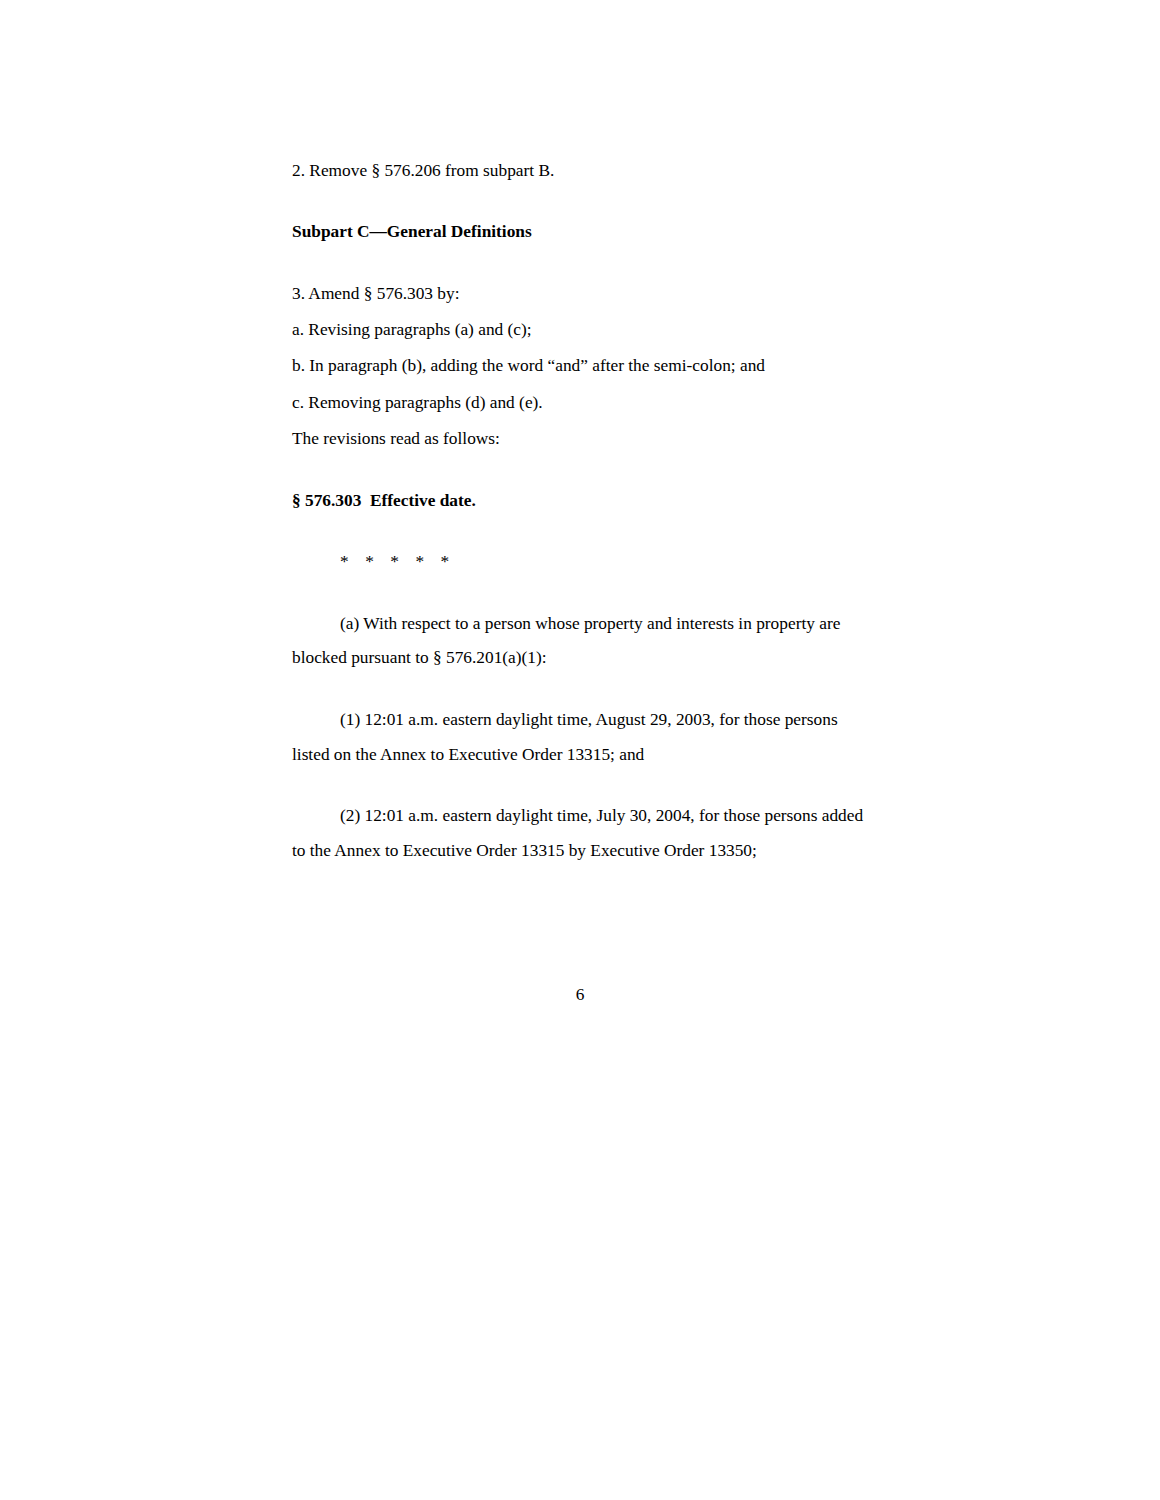2. Remove § 576.206 from subpart B.
Subpart C—General Definitions
3. Amend § 576.303 by:
a. Revising paragraphs (a) and (c);
b. In paragraph (b), adding the word “and” after the semi-colon; and
c. Removing paragraphs (d) and (e).
The revisions read as follows:
§ 576.303 Effective date.
* * * * *
(a) With respect to a person whose property and interests in property are blocked pursuant to § 576.201(a)(1):
(1) 12:01 a.m. eastern daylight time, August 29, 2003, for those persons listed on the Annex to Executive Order 13315; and
(2) 12:01 a.m. eastern daylight time, July 30, 2004, for those persons added to the Annex to Executive Order 13315 by Executive Order 13350;
6